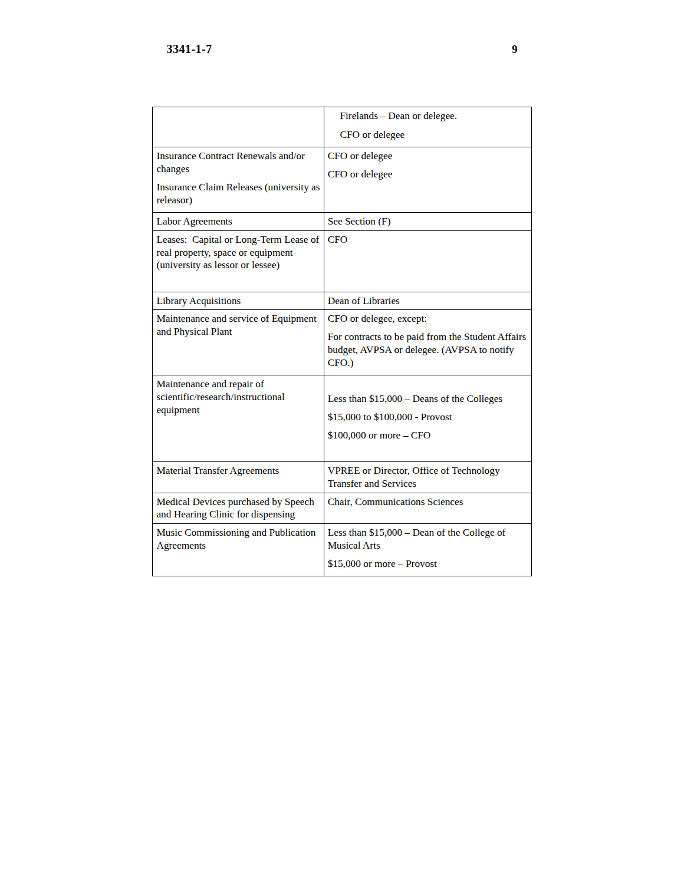3341-1-7 9
| | Firelands – Dean or delegee. CFO or delegee |
| Insurance Contract Renewals and/or changes Insurance Claim Releases (university as releasor) | CFO or delegee CFO or delegee |
| Labor Agreements | See Section (F) |
| Leases: Capital or Long-Term Lease of real property, space or equipment (university as lessor or lessee) | CFO |
| Library Acquisitions | Dean of Libraries |
| Maintenance and service of Equipment and Physical Plant | CFO or delegee, except: For contracts to be paid from the Student Affairs budget, AVPSA or delegee. (AVPSA to notify CFO.) |
| Maintenance and repair of scientific/research/instructional equipment | Less than $15,000 – Deans of the Colleges $15,000 to $100,000 - Provost $100,000 or more – CFO |
| Material Transfer Agreements | VPREE or Director, Office of Technology Transfer and Services |
| Medical Devices purchased by Speech and Hearing Clinic for dispensing | Chair, Communications Sciences |
| Music Commissioning and Publication Agreements | Less than $15,000 – Dean of the College of Musical Arts $15,000 or more – Provost |